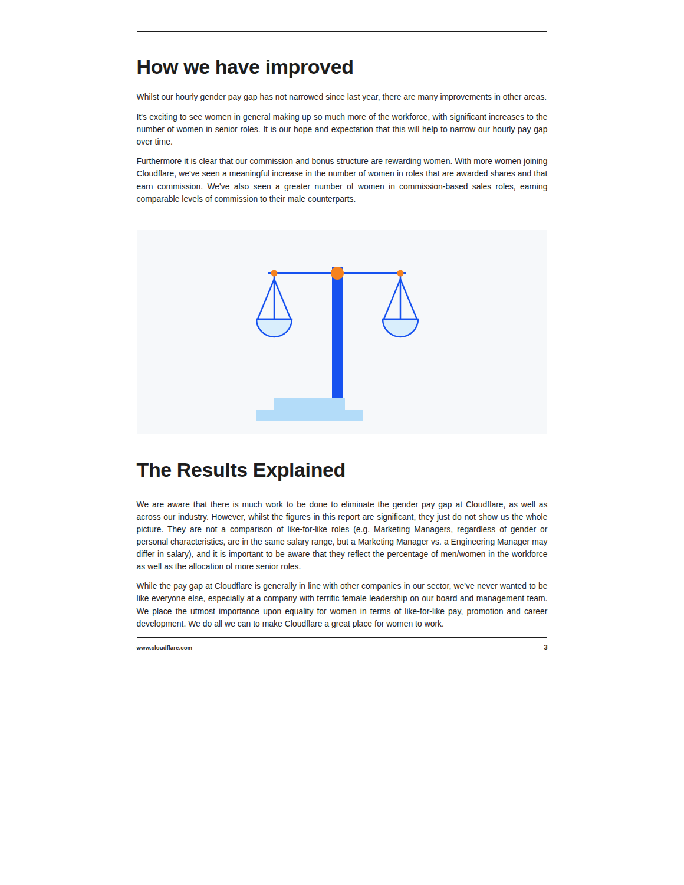How we have improved
Whilst our hourly gender pay gap has not narrowed since last year, there are many improvements in other areas.
It's exciting to see women in general making up so much more of the workforce, with significant increases to the number of women in senior roles. It is our hope and expectation that this will help to narrow our hourly pay gap over time.
Furthermore it is clear that our commission and bonus structure are rewarding women. With more women joining Cloudflare, we've seen a meaningful increase in the number of women in roles that are awarded shares and that earn commission. We've also seen a greater number of women in commission-based sales roles, earning comparable levels of commission to their male counterparts.
The Results Explained
We are aware that there is much work to be done to eliminate the gender pay gap at Cloudflare, as well as across our industry. However, whilst the figures in this report are significant, they just do not show us the whole picture. They are not a comparison of like-for-like roles (e.g. Marketing Managers, regardless of gender or personal characteristics, are in the same salary range, but a Marketing Manager vs. a Engineering Manager may differ in salary), and it is important to be aware that they reflect the percentage of men/women in the workforce as well as the allocation of more senior roles.
While the pay gap at Cloudflare is generally in line with other companies in our sector, we've never wanted to be like everyone else, especially at a company with terrific female leadership on our board and management team. We place the utmost importance upon equality for women in terms of like-for-like pay, promotion and career development. We do all we can to make Cloudflare a great place for women to work.
www.cloudflare.com 3